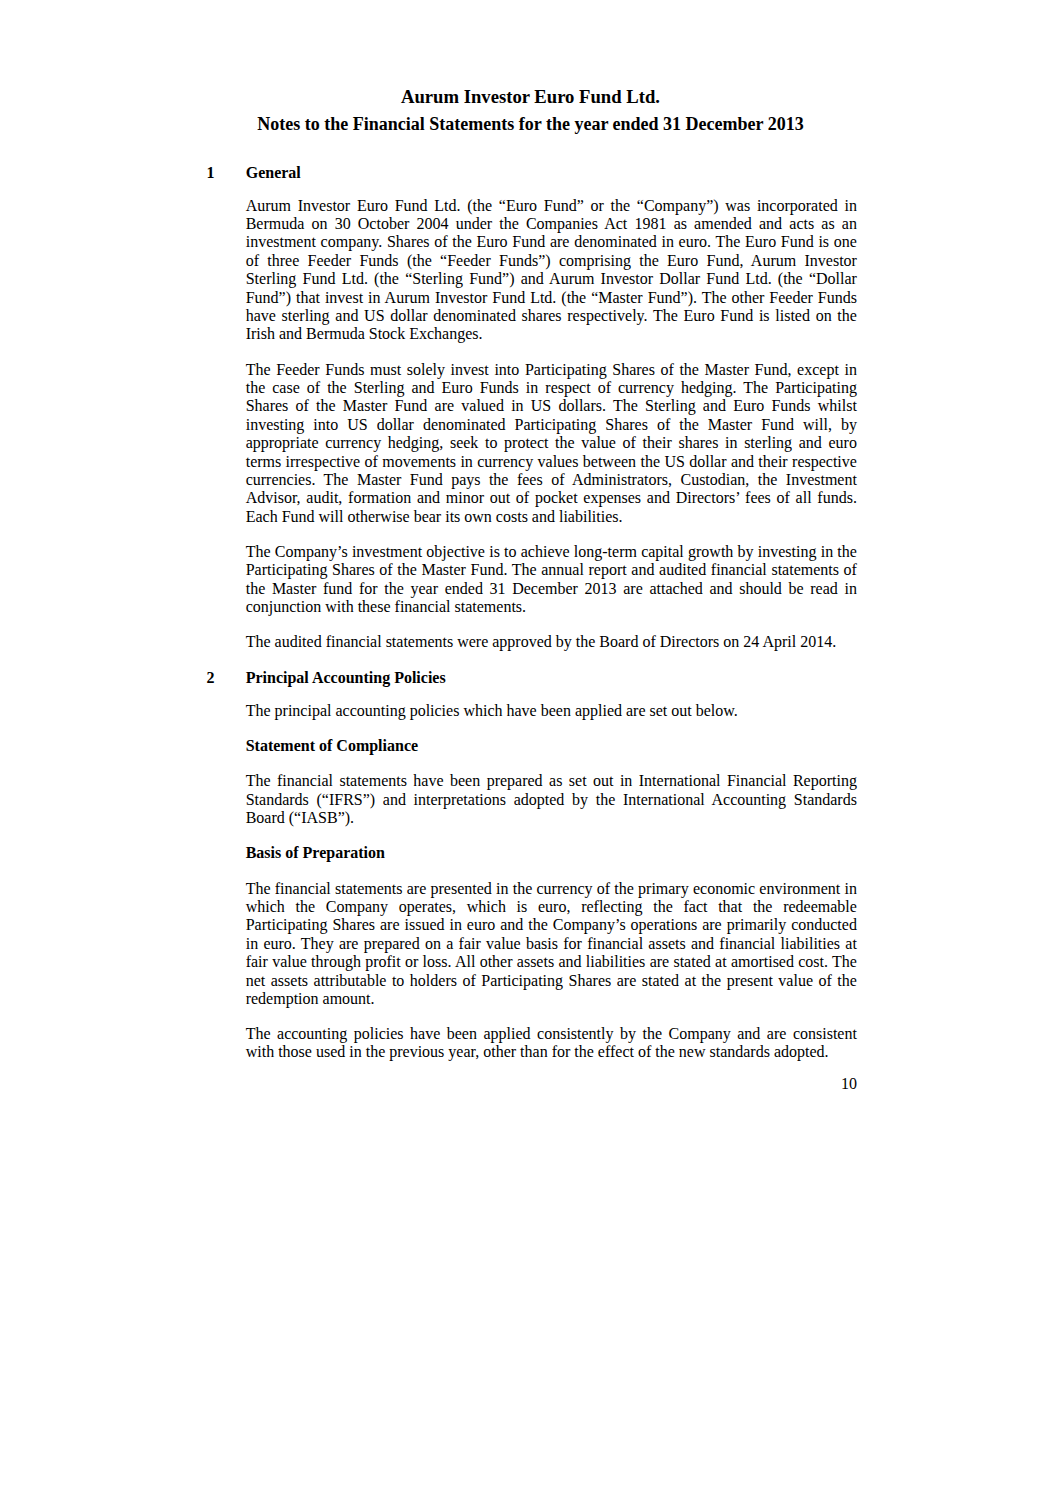Aurum Investor Euro Fund Ltd.
Notes to the Financial Statements for the year ended 31 December 2013
1 General
Aurum Investor Euro Fund Ltd. (the “Euro Fund” or the “Company”) was incorporated in Bermuda on 30 October 2004 under the Companies Act 1981 as amended and acts as an investment company. Shares of the Euro Fund are denominated in euro. The Euro Fund is one of three Feeder Funds (the “Feeder Funds”) comprising the Euro Fund, Aurum Investor Sterling Fund Ltd. (the “Sterling Fund”) and Aurum Investor Dollar Fund Ltd. (the “Dollar Fund”) that invest in Aurum Investor Fund Ltd. (the “Master Fund”). The other Feeder Funds have sterling and US dollar denominated shares respectively. The Euro Fund is listed on the Irish and Bermuda Stock Exchanges.
The Feeder Funds must solely invest into Participating Shares of the Master Fund, except in the case of the Sterling and Euro Funds in respect of currency hedging. The Participating Shares of the Master Fund are valued in US dollars. The Sterling and Euro Funds whilst investing into US dollar denominated Participating Shares of the Master Fund will, by appropriate currency hedging, seek to protect the value of their shares in sterling and euro terms irrespective of movements in currency values between the US dollar and their respective currencies. The Master Fund pays the fees of Administrators, Custodian, the Investment Advisor, audit, formation and minor out of pocket expenses and Directors’ fees of all funds. Each Fund will otherwise bear its own costs and liabilities.
The Company’s investment objective is to achieve long-term capital growth by investing in the Participating Shares of the Master Fund. The annual report and audited financial statements of the Master fund for the year ended 31 December 2013 are attached and should be read in conjunction with these financial statements.
The audited financial statements were approved by the Board of Directors on 24 April 2014.
2 Principal Accounting Policies
The principal accounting policies which have been applied are set out below.
Statement of Compliance
The financial statements have been prepared as set out in International Financial Reporting Standards (“IFRS”) and interpretations adopted by the International Accounting Standards Board (“IASB”).
Basis of Preparation
The financial statements are presented in the currency of the primary economic environment in which the Company operates, which is euro, reflecting the fact that the redeemable Participating Shares are issued in euro and the Company’s operations are primarily conducted in euro. They are prepared on a fair value basis for financial assets and financial liabilities at fair value through profit or loss. All other assets and liabilities are stated at amortised cost. The net assets attributable to holders of Participating Shares are stated at the present value of the redemption amount.
The accounting policies have been applied consistently by the Company and are consistent with those used in the previous year, other than for the effect of the new standards adopted.
10